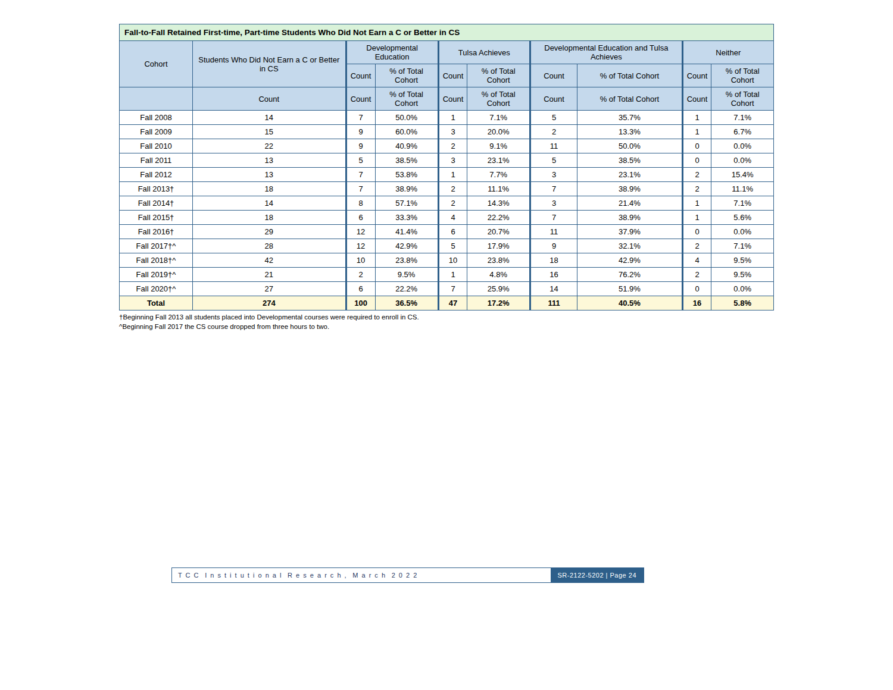Fall-to-Fall Retained First-time, Part-time Students Who Did Not Earn a C or Better in CS
| Cohort | Students Who Did Not Earn a C or Better in CS | Developmental Education | Tulsa Achieves | Developmental Education and Tulsa Achieves | Neither |
| --- | --- | --- | --- | --- | --- |
| Count | % of Total Cohort | Count | % of Total Cohort | Count | % of Total Cohort | Count | % of Total Cohort |
| | Count | Count | % of Total Cohort | Count | % of Total Cohort | Count | % of Total Cohort | Count | % of Total Cohort |
| Fall 2008 | 14 | 7 | 50.0% | 1 | 7.1% | 5 | 35.7% | 1 | 7.1% |
| Fall 2009 | 15 | 9 | 60.0% | 3 | 20.0% | 2 | 13.3% | 1 | 6.7% |
| Fall 2010 | 22 | 9 | 40.9% | 2 | 9.1% | 11 | 50.0% | 0 | 0.0% |
| Fall 2011 | 13 | 5 | 38.5% | 3 | 23.1% | 5 | 38.5% | 0 | 0.0% |
| Fall 2012 | 13 | 7 | 53.8% | 1 | 7.7% | 3 | 23.1% | 2 | 15.4% |
| Fall 2013† | 18 | 7 | 38.9% | 2 | 11.1% | 7 | 38.9% | 2 | 11.1% |
| Fall 2014† | 14 | 8 | 57.1% | 2 | 14.3% | 3 | 21.4% | 1 | 7.1% |
| Fall 2015† | 18 | 6 | 33.3% | 4 | 22.2% | 7 | 38.9% | 1 | 5.6% |
| Fall 2016† | 29 | 12 | 41.4% | 6 | 20.7% | 11 | 37.9% | 0 | 0.0% |
| Fall 2017†^ | 28 | 12 | 42.9% | 5 | 17.9% | 9 | 32.1% | 2 | 7.1% |
| Fall 2018†^ | 42 | 10 | 23.8% | 10 | 23.8% | 18 | 42.9% | 4 | 9.5% |
| Fall 2019†^ | 21 | 2 | 9.5% | 1 | 4.8% | 16 | 76.2% | 2 | 9.5% |
| Fall 2020†^ | 27 | 6 | 22.2% | 7 | 25.9% | 14 | 51.9% | 0 | 0.0% |
| Total | 274 | 100 | 36.5% | 47 | 17.2% | 111 | 40.5% | 16 | 5.8% |
†Beginning Fall 2013 all students placed into Developmental courses were required to enroll in CS.
^Beginning Fall 2017 the CS course dropped from three hours to two.
T C C I n s t i t u t i o n a l R e s e a r c h , M a r c h 2 0 2 2
SR-2122-5202 | Page 24